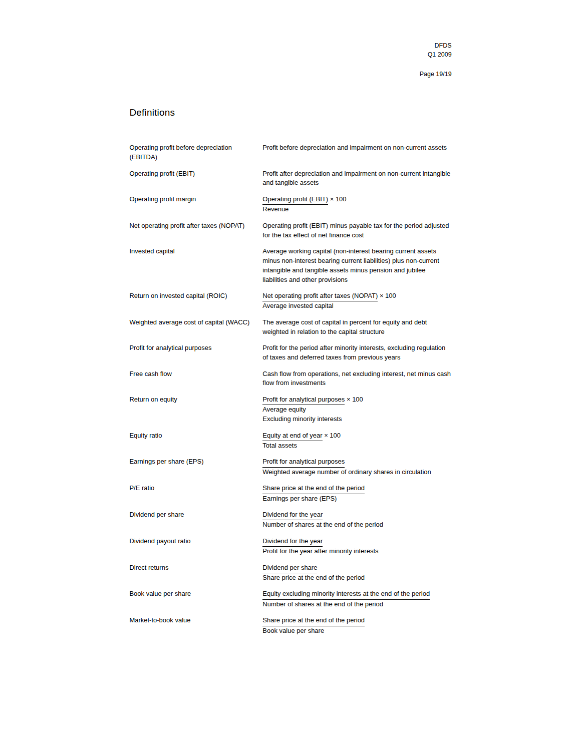DFDS
Q1 2009
Page 19/19
Definitions
| Operating profit before depreciation (EBITDA) | Profit before depreciation and impairment on non-current assets |
| Operating profit (EBIT) | Profit after depreciation and impairment on non-current intangible and tangible assets |
| Operating profit margin | Operating profit (EBIT) × 100 Revenue |
| Net operating profit after taxes (NOPAT) | Operating profit (EBIT) minus payable tax for the period adjusted for the tax effect of net finance cost |
| Invested capital | Average working capital (non-interest bearing current assets minus non-interest bearing current liabilities) plus non-current intangible and tangible assets minus pension and jubilee liabilities and other provisions |
| Return on invested capital (ROIC) | Net operating profit after taxes (NOPAT) × 100 Average invested capital |
| Weighted average cost of capital (WACC) | The average cost of capital in percent for equity and debt weighted in relation to the capital structure |
| Profit for analytical purposes | Profit for the period after minority interests, excluding regulation of taxes and deferred taxes from previous years |
| Free cash flow | Cash flow from operations, net excluding interest, net minus cash flow from investments |
| Return on equity | Profit for analytical purposes × 100 Average equity Excluding minority interests |
| Equity ratio | Equity at end of year × 100 Total assets |
| Earnings per share (EPS) | Profit for analytical purposes Weighted average number of ordinary shares in circulation |
| P/E ratio | Share price at the end of the period Earnings per share (EPS) |
| Dividend per share | Dividend for the year Number of shares at the end of the period |
| Dividend payout ratio | Dividend for the year Profit for the year after minority interests |
| Direct returns | Dividend per share Share price at the end of the period |
| Book value per share | Equity excluding minority interests at the end of the period Number of shares at the end of the period |
| Market-to-book value | Share price at the end of the period Book value per share |